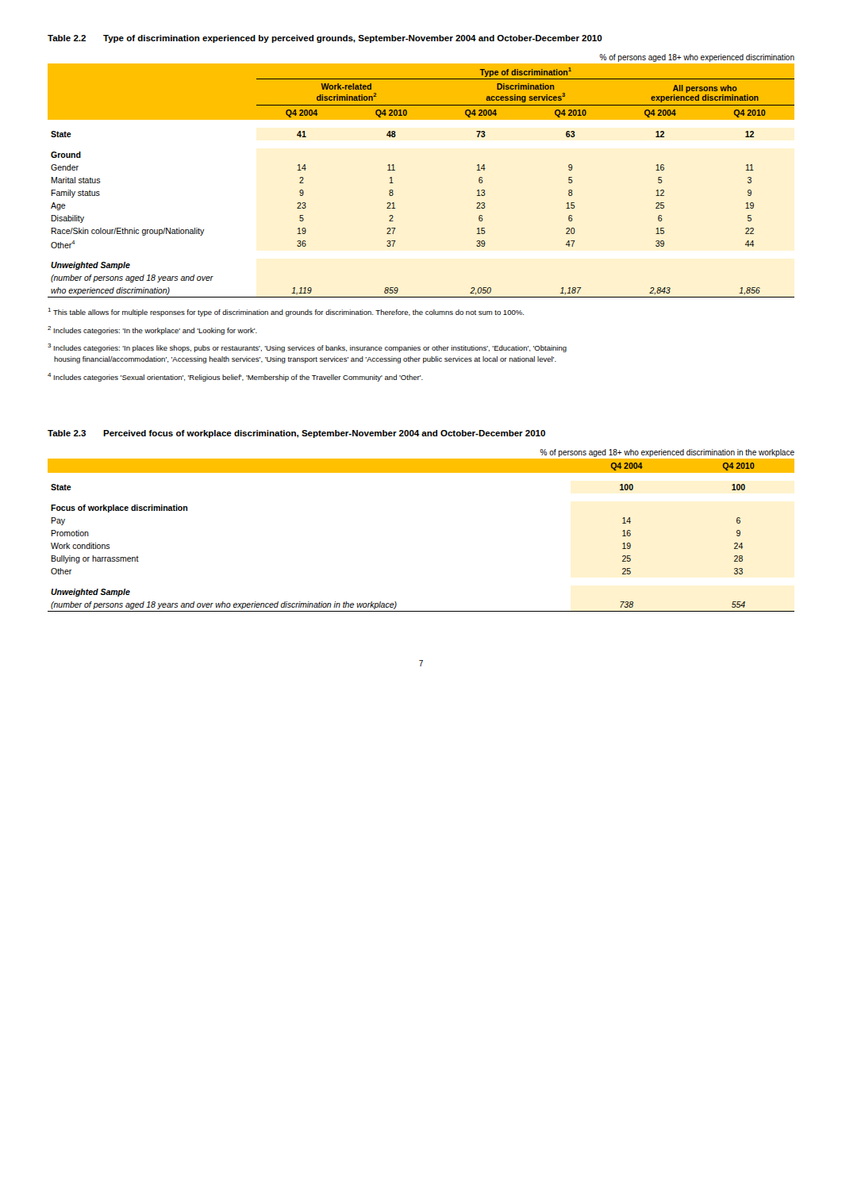Table 2.2 Type of discrimination experienced by perceived grounds, September-November 2004 and October-December 2010
% of persons aged 18+ who experienced discrimination
| | Type of discrimination 1 |
| Work-related discrimination 2 | Discrimination accessing services 3 | All persons who experienced discrimination |
| Q4 2004 | Q4 2010 | Q4 2004 | Q4 2010 | Q4 2004 | Q4 2010 |
| State | 41 | 48 | 73 | 63 | 12 | 12 |
| Ground | | | | | | |
| Gender | 14 | 11 | 14 | 9 | 16 | 11 |
| Marital status | 2 | 1 | 6 | 5 | 5 | 3 |
| Family status | 9 | 8 | 13 | 8 | 12 | 9 |
| Age | 23 | 21 | 23 | 15 | 25 | 19 |
| Disability | 5 | 2 | 6 | 6 | 6 | 5 |
| Race/Skin colour/Ethnic group/Nationality | 19 | 27 | 15 | 20 | 15 | 22 |
| Other 4 | 36 | 37 | 39 | 47 | 39 | 44 |
| Unweighted Sample | | | | | | |
| (number of persons aged 18 years and over | | | | | | |
| who experienced discrimination) | 1,119 | 859 | 2,050 | 1,187 | 2,843 | 1,856 |
1 This table allows for multiple responses for type of discrimination and grounds for discrimination. Therefore, the columns do not sum to 100%.
2 Includes categories: 'In the workplace' and 'Looking for work'.
3 Includes categories: 'In places like shops, pubs or restaurants', 'Using services of banks, insurance companies or other institutions', 'Education', 'Obtaining
housing financial/accommodation', 'Accessing health services', 'Using transport services' and 'Accessing other public services at local or national level'.
4 Includes categories 'Sexual orientation', 'Religious belief', 'Membership of the Traveller Community' and 'Other'.
Table 2.3 Perceived focus of workplace discrimination, September-November 2004 and October-December 2010
% of persons aged 18+ who experienced discrimination in the workplace
| | Q4 2004 | Q4 2010 |
| State | 100 | 100 |
| Focus of workplace discrimination | | |
| Pay | 14 | 6 |
| Promotion | 16 | 9 |
| Work conditions | 19 | 24 |
| Bullying or harrassment | 25 | 28 |
| Other | 25 | 33 |
| Unweighted Sample | | |
| (number of persons aged 18 years and over who experienced discrimination in the workplace) | 738 | 554 |
7